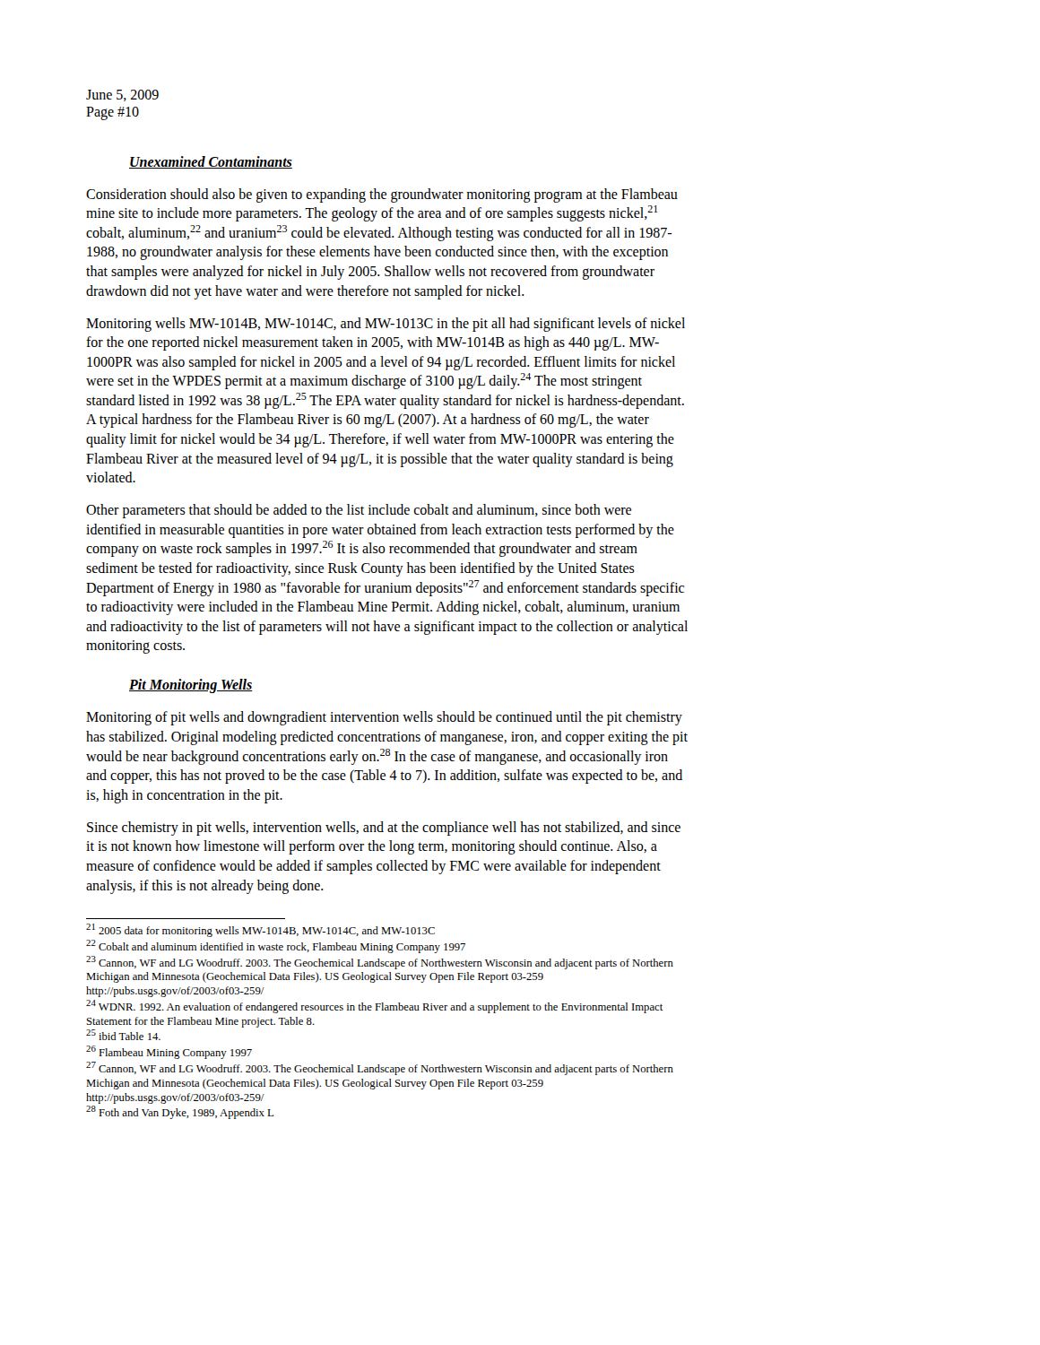June 5, 2009
Page #10
Unexamined Contaminants
Consideration should also be given to expanding the groundwater monitoring program at the Flambeau mine site to include more parameters. The geology of the area and of ore samples suggests nickel,21 cobalt, aluminum,22 and uranium23 could be elevated. Although testing was conducted for all in 1987-1988, no groundwater analysis for these elements have been conducted since then, with the exception that samples were analyzed for nickel in July 2005. Shallow wells not recovered from groundwater drawdown did not yet have water and were therefore not sampled for nickel.
Monitoring wells MW-1014B, MW-1014C, and MW-1013C in the pit all had significant levels of nickel for the one reported nickel measurement taken in 2005, with MW-1014B as high as 440 µg/L. MW-1000PR was also sampled for nickel in 2005 and a level of 94 µg/L recorded. Effluent limits for nickel were set in the WPDES permit at a maximum discharge of 3100 µg/L daily.24 The most stringent standard listed in 1992 was 38 µg/L.25 The EPA water quality standard for nickel is hardness-dependant. A typical hardness for the Flambeau River is 60 mg/L (2007). At a hardness of 60 mg/L, the water quality limit for nickel would be 34 µg/L. Therefore, if well water from MW-1000PR was entering the Flambeau River at the measured level of 94 µg/L, it is possible that the water quality standard is being violated.
Other parameters that should be added to the list include cobalt and aluminum, since both were identified in measurable quantities in pore water obtained from leach extraction tests performed by the company on waste rock samples in 1997.26 It is also recommended that groundwater and stream sediment be tested for radioactivity, since Rusk County has been identified by the United States Department of Energy in 1980 as "favorable for uranium deposits"27 and enforcement standards specific to radioactivity were included in the Flambeau Mine Permit. Adding nickel, cobalt, aluminum, uranium and radioactivity to the list of parameters will not have a significant impact to the collection or analytical monitoring costs.
Pit Monitoring Wells
Monitoring of pit wells and downgradient intervention wells should be continued until the pit chemistry has stabilized. Original modeling predicted concentrations of manganese, iron, and copper exiting the pit would be near background concentrations early on.28 In the case of manganese, and occasionally iron and copper, this has not proved to be the case (Table 4 to 7). In addition, sulfate was expected to be, and is, high in concentration in the pit.
Since chemistry in pit wells, intervention wells, and at the compliance well has not stabilized, and since it is not known how limestone will perform over the long term, monitoring should continue. Also, a measure of confidence would be added if samples collected by FMC were available for independent analysis, if this is not already being done.
21 2005 data for monitoring wells MW-1014B, MW-1014C, and MW-1013C
22 Cobalt and aluminum identified in waste rock, Flambeau Mining Company 1997
23 Cannon, WF and LG Woodruff. 2003. The Geochemical Landscape of Northwestern Wisconsin and adjacent parts of Northern Michigan and Minnesota (Geochemical Data Files). US Geological Survey Open File Report 03-259 http://pubs.usgs.gov/of/2003/of03-259/
24 WDNR. 1992. An evaluation of endangered resources in the Flambeau River and a supplement to the Environmental Impact Statement for the Flambeau Mine project. Table 8.
25 ibid Table 14.
26 Flambeau Mining Company 1997
27 Cannon, WF and LG Woodruff. 2003. The Geochemical Landscape of Northwestern Wisconsin and adjacent parts of Northern Michigan and Minnesota (Geochemical Data Files). US Geological Survey Open File Report 03-259 http://pubs.usgs.gov/of/2003/of03-259/
28 Foth and Van Dyke, 1989, Appendix L